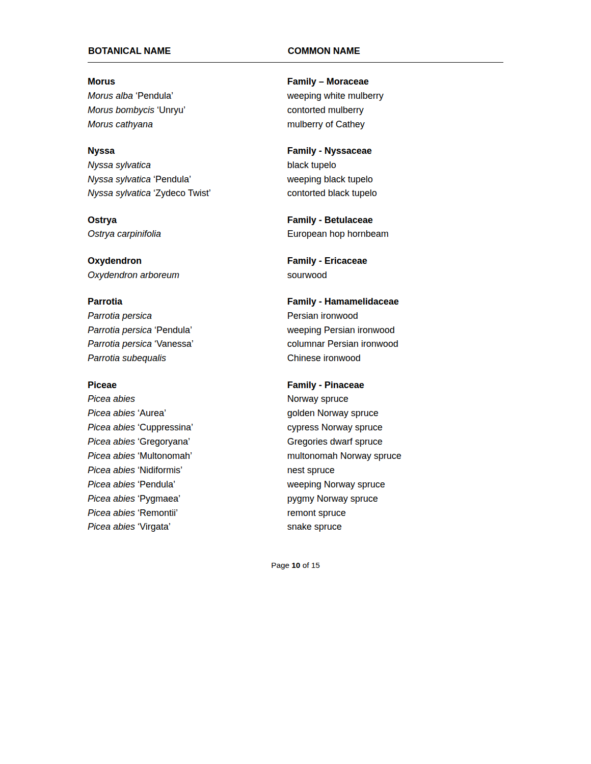| BOTANICAL NAME | COMMON NAME |
| --- | --- |
| Morus | Family – Moraceae |
| Morus alba ‘Pendula’ | weeping white mulberry |
| Morus bombycis ‘Unryu’ | contorted mulberry |
| Morus cathyana | mulberry of Cathey |
| Nyssa | Family - Nyssaceae |
| Nyssa sylvatica | black tupelo |
| Nyssa sylvatica ‘Pendula’ | weeping black tupelo |
| Nyssa sylvatica ‘Zydeco Twist’ | contorted black tupelo |
| Ostrya | Family - Betulaceae |
| Ostrya carpinifolia | European hop hornbeam |
| Oxydendron | Family - Ericaceae |
| Oxydendron arboreum | sourwood |
| Parrotia | Family - Hamamelidaceae |
| Parrotia persica | Persian ironwood |
| Parrotia persica ‘Pendula’ | weeping Persian ironwood |
| Parrotia persica ‘Vanessa’ | columnar Persian ironwood |
| Parrotia subequalis | Chinese ironwood |
| Piceae | Family - Pinaceae |
| Picea abies | Norway spruce |
| Picea abies ‘Aurea’ | golden Norway spruce |
| Picea abies ‘Cuppressina’ | cypress Norway spruce |
| Picea abies ‘Gregoryana’ | Gregories dwarf spruce |
| Picea abies ‘Multonomah’ | multonomah Norway spruce |
| Picea abies ‘Nidiformis’ | nest spruce |
| Picea abies ‘Pendula’ | weeping Norway spruce |
| Picea abies ‘Pygmaea’ | pygmy Norway spruce |
| Picea abies ‘Remontii’ | remont spruce |
| Picea abies ‘Virgata’ | snake spruce |
Page 10 of 15